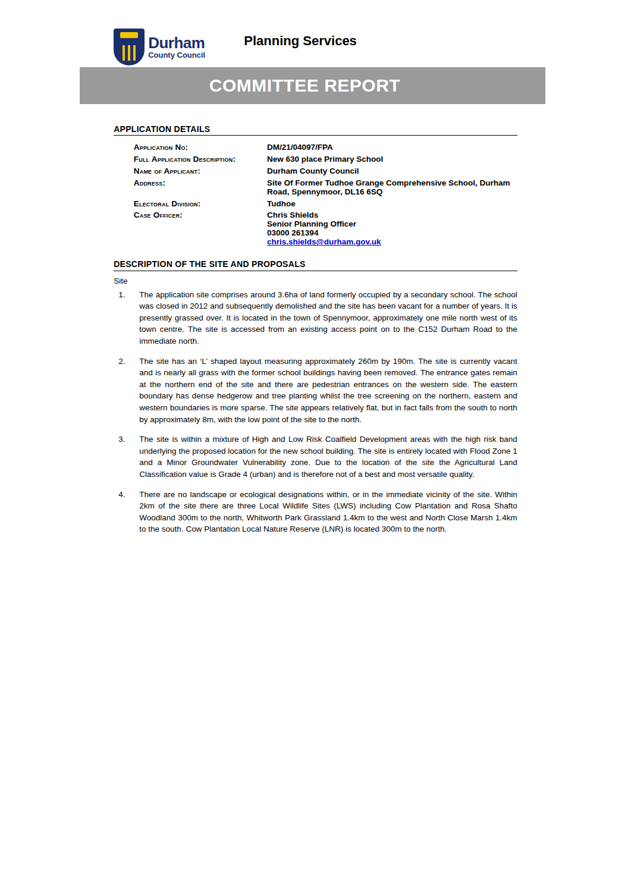Durham
County Council
Planning Services
COMMITTEE REPORT
APPLICATION DETAILS
| Application No: | DM/21/04097/FPA |
| Full Application Description: | New 630 place Primary School |
| Name of Applicant: | Durham County Council |
| Address: | Site Of Former Tudhoe Grange Comprehensive School, Durham Road, Spennymoor, DL16 6SQ |
| Electoral Division: | Tudhoe |
| Case Officer: | Chris Shields Senior Planning Officer 03000 261394 chris.shields@durham.gov.uk |
DESCRIPTION OF THE SITE AND PROPOSALS
Site
The application site comprises around 3.6ha of land formerly occupied by a secondary school. The school was closed in 2012 and subsequently demolished and the site has been vacant for a number of years. It is presently grassed over. It is located in the town of Spennymoor, approximately one mile north west of its town centre. The site is accessed from an existing access point on to the C152 Durham Road to the immediate north.
The site has an ‘L’ shaped layout measuring approximately 260m by 190m. The site is currently vacant and is nearly all grass with the former school buildings having been removed. The entrance gates remain at the northern end of the site and there are pedestrian entrances on the western side. The eastern boundary has dense hedgerow and tree planting whilst the tree screening on the northern, eastern and western boundaries is more sparse. The site appears relatively flat, but in fact falls from the south to north by approximately 8m, with the low point of the site to the north.
The site is within a mixture of High and Low Risk Coalfield Development areas with the high risk band underlying the proposed location for the new school building. The site is entirely located with Flood Zone 1 and a Minor Groundwater Vulnerability zone. Due to the location of the site the Agricultural Land Classification value is Grade 4 (urban) and is therefore not of a best and most versatile quality.
There are no landscape or ecological designations within, or in the immediate vicinity of the site. Within 2km of the site there are three Local Wildlife Sites (LWS) including Cow Plantation and Rosa Shafto Woodland 300m to the north, Whitworth Park Grassland 1.4km to the west and North Close Marsh 1.4km to the south. Cow Plantation Local Nature Reserve (LNR) is located 300m to the north.